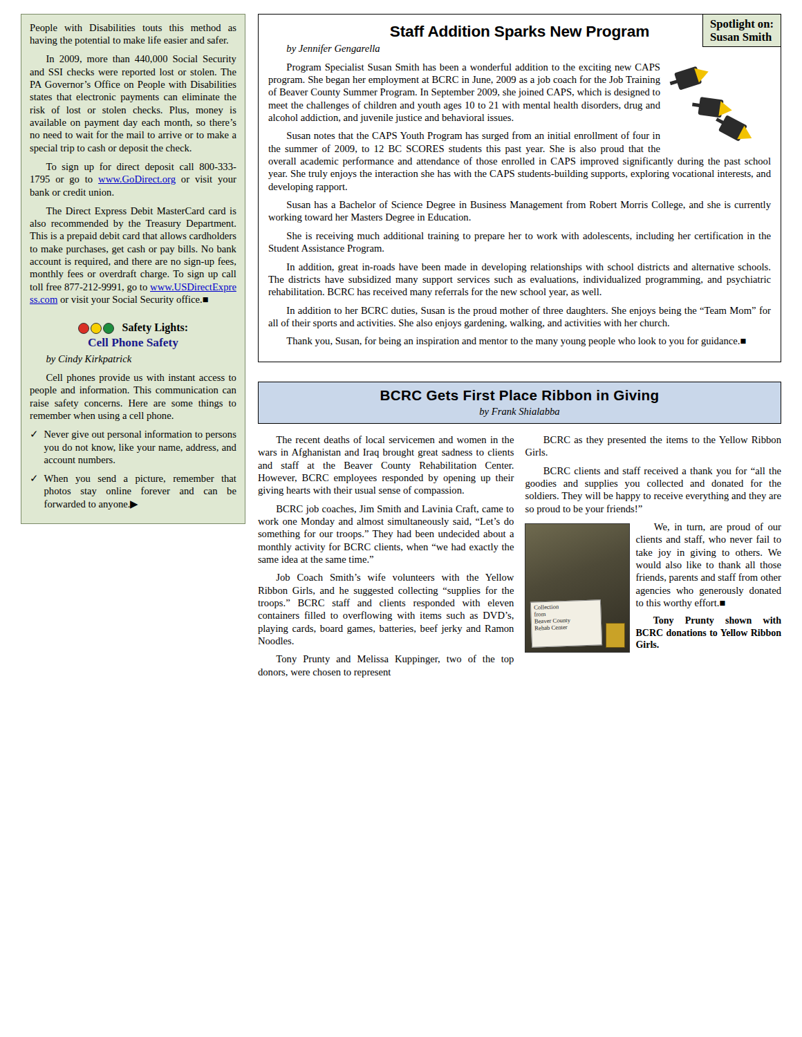People with Disabilities touts this method as having the potential to make life easier and safer.
In 2009, more than 440,000 Social Security and SSI checks were reported lost or stolen. The PA Governor’s Office on People with Disabilities states that electronic payments can eliminate the risk of lost or stolen checks. Plus, money is available on payment day each month, so there’s no need to wait for the mail to arrive or to make a special trip to cash or deposit the check.
To sign up for direct deposit call 800-333-1795 or go to www.GoDirect.org or visit your bank or credit union.
The Direct Express Debit MasterCard card is also recommended by the Treasury Department. This is a prepaid debit card that allows cardholders to make purchases, get cash or pay bills. No bank account is required, and there are no sign-up fees, monthly fees or overdraft charge. To sign up call toll free 877-212-9991, go to www.USDirectExpress.com or visit your Social Security office.■
Safety Lights: Cell Phone Safety
by Cindy Kirkpatrick
Cell phones provide us with instant access to people and information. This communication can raise safety concerns. Here are some things to remember when using a cell phone.
Never give out personal information to persons you do not know, like your name, address, and account numbers.
When you send a picture, remember that photos stay online forever and can be forwarded to anyone.▶
Spotlight on:
Susan Smith
Staff Addition Sparks New Program
by Jennifer Gengarella
Program Specialist Susan Smith has been a wonderful addition to the exciting new CAPS program. She began her employment at BCRC in June, 2009 as a job coach for the Job Training of Beaver County Summer Program. In September 2009, she joined CAPS, which is designed to meet the challenges of children and youth ages 10 to 21 with mental health disorders, drug and alcohol addiction, and juvenile justice and behavioral issues.
Susan notes that the CAPS Youth Program has surged from an initial enrollment of four in the summer of 2009, to 12 BC SCORES students this past year. She is also proud that the overall academic performance and attendance of those enrolled in CAPS improved significantly during the past school year. She truly enjoys the interaction she has with the CAPS students-building supports, exploring vocational interests, and developing rapport.
Susan has a Bachelor of Science Degree in Business Management from Robert Morris College, and she is currently working toward her Masters Degree in Education.
She is receiving much additional training to prepare her to work with adolescents, including her certification in the Student Assistance Program.
In addition, great in-roads have been made in developing relationships with school districts and alternative schools. The districts have subsidized many support services such as evaluations, individualized programming, and psychiatric rehabilitation. BCRC has received many referrals for the new school year, as well.
In addition to her BCRC duties, Susan is the proud mother of three daughters. She enjoys being the “Team Mom” for all of their sports and activities. She also enjoys gardening, walking, and activities with her church.
Thank you, Susan, for being an inspiration and mentor to the many young people who look to you for guidance.■
BCRC Gets First Place Ribbon in Giving
by Frank Shialabba
The recent deaths of local servicemen and women in the wars in Afghanistan and Iraq brought great sadness to clients and staff at the Beaver County Rehabilitation Center. However, BCRC employees responded by opening up their giving hearts with their usual sense of compassion.
BCRC job coaches, Jim Smith and Lavinia Craft, came to work one Monday and almost simultaneously said, “Let’s do something for our troops.” They had been undecided about a monthly activity for BCRC clients, when “we had exactly the same idea at the same time.”
Job Coach Smith’s wife volunteers with the Yellow Ribbon Girls, and he suggested collecting “supplies for the troops.” BCRC staff and clients responded with eleven containers filled to overflowing with items such as DVD’s, playing cards, board games, batteries, beef jerky and Ramon Noodles.
Tony Prunty and Melissa Kuppinger, two of the top donors, were chosen to represent
BCRC as they presented the items to the Yellow Ribbon Girls.
BCRC clients and staff received a thank you for “all the goodies and supplies you collected and donated for the soldiers. They will be happy to receive everything and they are so proud to be your friends!”
Collection
from
Beaver County
Rehab Center
We, in turn, are proud of our clients and staff, who never fail to take joy in giving to others. We would also like to thank all those friends, parents and staff from other agencies who generously donated to this worthy effort.■
Tony Prunty shown with BCRC donations to Yellow Ribbon Girls.